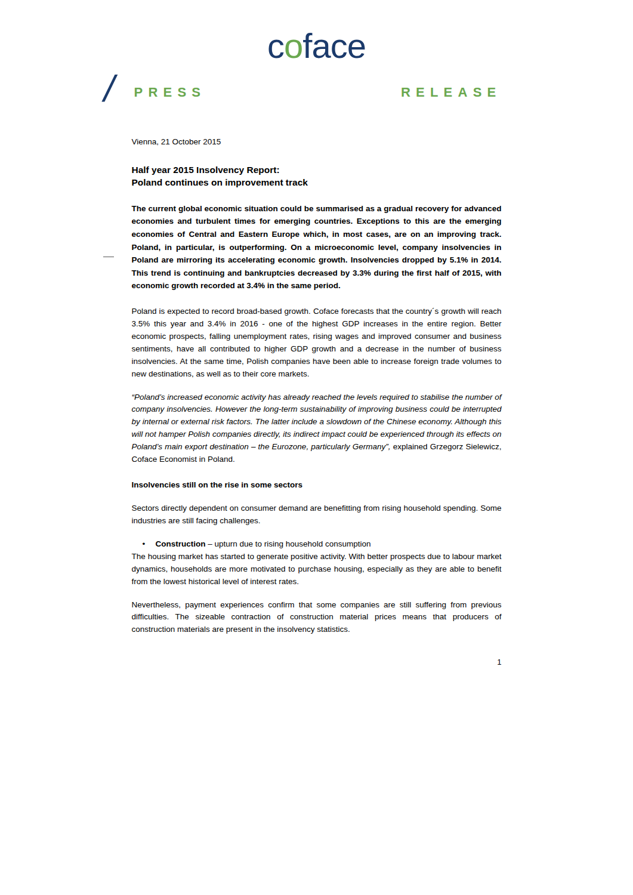coface
/
PRESS RELEASE
Vienna, 21 October 2015
Half year 2015 Insolvency Report:
Poland continues on improvement track
The current global economic situation could be summarised as a gradual recovery for advanced economies and turbulent times for emerging countries. Exceptions to this are the emerging economies of Central and Eastern Europe which, in most cases, are on an improving track. Poland, in particular, is outperforming. On a microeconomic level, company insolvencies in Poland are mirroring its accelerating economic growth. Insolvencies dropped by 5.1% in 2014. This trend is continuing and bankruptcies decreased by 3.3% during the first half of 2015, with economic growth recorded at 3.4% in the same period.
Poland is expected to record broad-based growth. Coface forecasts that the country´s growth will reach 3.5% this year and 3.4% in 2016 - one of the highest GDP increases in the entire region. Better economic prospects, falling unemployment rates, rising wages and improved consumer and business sentiments, have all contributed to higher GDP growth and a decrease in the number of business insolvencies. At the same time, Polish companies have been able to increase foreign trade volumes to new destinations, as well as to their core markets.
“Poland’s increased economic activity has already reached the levels required to stabilise the number of company insolvencies. However the long-term sustainability of improving business could be interrupted by internal or external risk factors. The latter include a slowdown of the Chinese economy. Although this will not hamper Polish companies directly, its indirect impact could be experienced through its effects on Poland’s main export destination – the Eurozone, particularly Germany”, explained Grzegorz Sielewicz, Coface Economist in Poland.
Insolvencies still on the rise in some sectors
Sectors directly dependent on consumer demand are benefitting from rising household spending. Some industries are still facing challenges.
Construction – upturn due to rising household consumption
The housing market has started to generate positive activity. With better prospects due to labour market dynamics, households are more motivated to purchase housing, especially as they are able to benefit from the lowest historical level of interest rates.
Nevertheless, payment experiences confirm that some companies are still suffering from previous difficulties. The sizeable contraction of construction material prices means that producers of construction materials are present in the insolvency statistics.
1